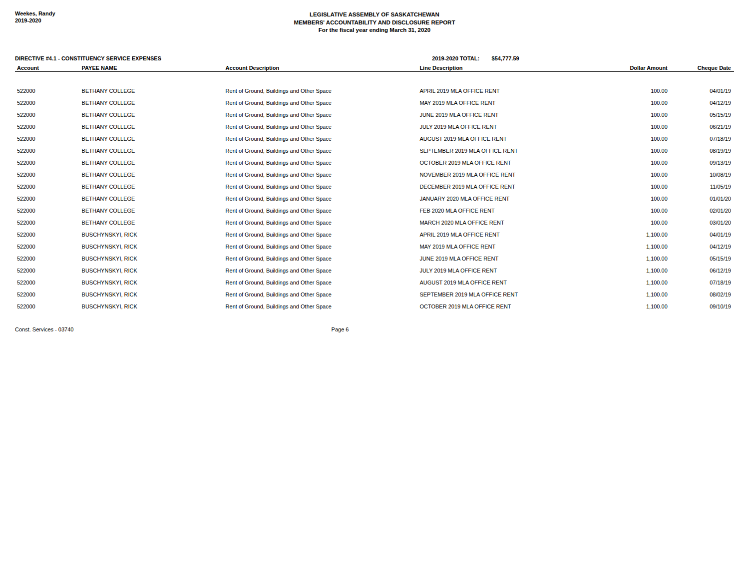Weekes, Randy
2019-2020
LEGISLATIVE ASSEMBLY OF SASKATCHEWAN
MEMBERS' ACCOUNTABILITY AND DISCLOSURE REPORT
For the fiscal year ending March 31, 2020
DIRECTIVE #4.1 - CONSTITUENCY SERVICE EXPENSES 2019-2020 TOTAL: $54,777.59
| Account | PAYEE NAME | Account Description | Line Description | Dollar Amount | Cheque Date |
| --- | --- | --- | --- | --- | --- |
| 522000 | BETHANY COLLEGE | Rent of Ground, Buildings and Other Space | APRIL 2019 MLA OFFICE RENT | 100.00 | 04/01/19 |
| 522000 | BETHANY COLLEGE | Rent of Ground, Buildings and Other Space | MAY 2019 MLA OFFICE RENT | 100.00 | 04/12/19 |
| 522000 | BETHANY COLLEGE | Rent of Ground, Buildings and Other Space | JUNE 2019 MLA OFFICE RENT | 100.00 | 05/15/19 |
| 522000 | BETHANY COLLEGE | Rent of Ground, Buildings and Other Space | JULY 2019 MLA OFFICE RENT | 100.00 | 06/21/19 |
| 522000 | BETHANY COLLEGE | Rent of Ground, Buildings and Other Space | AUGUST 2019 MLA OFFICE RENT | 100.00 | 07/18/19 |
| 522000 | BETHANY COLLEGE | Rent of Ground, Buildings and Other Space | SEPTEMBER 2019 MLA OFFICE RENT | 100.00 | 08/19/19 |
| 522000 | BETHANY COLLEGE | Rent of Ground, Buildings and Other Space | OCTOBER 2019 MLA OFFICE RENT | 100.00 | 09/13/19 |
| 522000 | BETHANY COLLEGE | Rent of Ground, Buildings and Other Space | NOVEMBER 2019 MLA OFFICE RENT | 100.00 | 10/08/19 |
| 522000 | BETHANY COLLEGE | Rent of Ground, Buildings and Other Space | DECEMBER 2019 MLA OFFICE RENT | 100.00 | 11/05/19 |
| 522000 | BETHANY COLLEGE | Rent of Ground, Buildings and Other Space | JANUARY 2020 MLA OFFICE RENT | 100.00 | 01/01/20 |
| 522000 | BETHANY COLLEGE | Rent of Ground, Buildings and Other Space | FEB 2020 MLA OFFICE RENT | 100.00 | 02/01/20 |
| 522000 | BETHANY COLLEGE | Rent of Ground, Buildings and Other Space | MARCH 2020 MLA OFFICE RENT | 100.00 | 03/01/20 |
| 522000 | BUSCHYNSKYI, RICK | Rent of Ground, Buildings and Other Space | APRIL 2019 MLA OFFICE RENT | 1,100.00 | 04/01/19 |
| 522000 | BUSCHYNSKYI, RICK | Rent of Ground, Buildings and Other Space | MAY 2019 MLA OFFICE RENT | 1,100.00 | 04/12/19 |
| 522000 | BUSCHYNSKYI, RICK | Rent of Ground, Buildings and Other Space | JUNE 2019 MLA OFFICE RENT | 1,100.00 | 05/15/19 |
| 522000 | BUSCHYNSKYI, RICK | Rent of Ground, Buildings and Other Space | JULY 2019 MLA OFFICE RENT | 1,100.00 | 06/12/19 |
| 522000 | BUSCHYNSKYI, RICK | Rent of Ground, Buildings and Other Space | AUGUST 2019 MLA OFFICE RENT | 1,100.00 | 07/18/19 |
| 522000 | BUSCHYNSKYI, RICK | Rent of Ground, Buildings and Other Space | SEPTEMBER 2019 MLA OFFICE RENT | 1,100.00 | 08/02/19 |
| 522000 | BUSCHYNSKYI, RICK | Rent of Ground, Buildings and Other Space | OCTOBER 2019 MLA OFFICE RENT | 1,100.00 | 09/10/19 |
Const. Services - 03740 Page 6